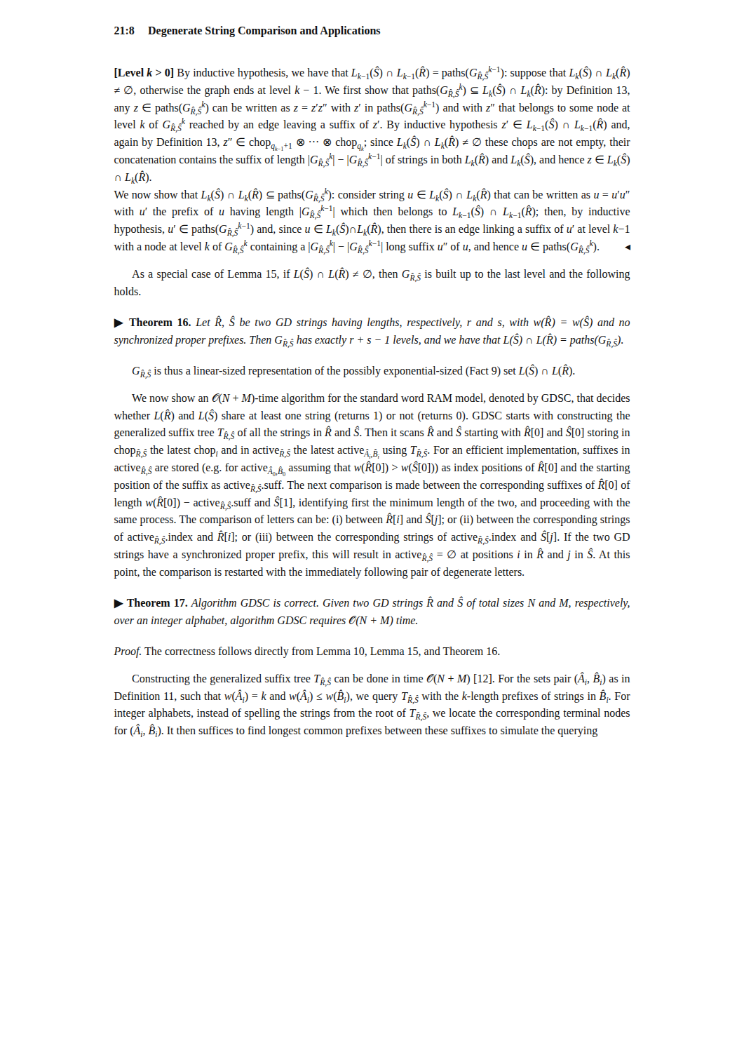21:8 Degenerate String Comparison and Applications
[Level k > 0] By inductive hypothesis, we have that Lk−1(Ŝ) ∩ Lk−1(R̂) = paths(GR̂,Ŝk−1): suppose that Lk(Ŝ) ∩ Lk(R̂) ≠ ∅, otherwise the graph ends at level k − 1. We first show that paths(GR̂,Ŝk) ⊆ Lk(Ŝ) ∩ Lk(R̂): by Definition 13, any z ∈ paths(GR̂,Ŝk) can be written as z = z′z″ with z′ in paths(GR̂,Ŝk−1) and with z″ that belongs to some node at level k of GR̂,Ŝk reached by an edge leaving a suffix of z′. By inductive hypothesis z′ ∈ Lk−1(Ŝ) ∩ Lk−1(R̂) and, again by Definition 13, z″ ∈ chopqk−1+1 ⊗ ··· ⊗ chopqk; since Lk(Ŝ) ∩ Lk(R̂) ≠ ∅ these chops are not empty, their concatenation contains the suffix of length |GR̂,Ŝk| − |GR̂,Ŝk−1| of strings in both Lk(R̂) and Lk(Ŝ), and hence z ∈ Lk(Ŝ) ∩ Lk(R̂).
We now show that Lk(Ŝ) ∩ Lk(R̂) ⊆ paths(GR̂,Ŝk): consider string u ∈ Lk(Ŝ) ∩ Lk(R̂) that can be written as u = u′u″ with u′ the prefix of u having length |GR̂,Ŝk−1| which then belongs to Lk−1(Ŝ) ∩ Lk−1(R̂); then, by inductive hypothesis, u′ ∈ paths(GR̂,Ŝk−1) and, since u ∈ Lk(Ŝ)∩Lk(R̂), then there is an edge linking a suffix of u′ at level k−1 with a node at level k of GR̂,Ŝk containing a |GR̂,Ŝk| − |GR̂,Ŝk−1| long suffix u″ of u, and hence u ∈ paths(GR̂,Ŝk). ◂
As a special case of Lemma 15, if L(Ŝ) ∩ L(R̂) ≠ ∅, then GR̂,Ŝ is built up to the last level and the following holds.
▶ Theorem 16. Let R̂, Ŝ be two GD strings having lengths, respectively, r and s, with w(R̂) = w(Ŝ) and no synchronized proper prefixes. Then GR̂,Ŝ has exactly r + s − 1 levels, and we have that L(Ŝ) ∩ L(R̂) = paths(GR̂,Ŝ).
GR̂,Ŝ is thus a linear-sized representation of the possibly exponential-sized (Fact 9) set L(Ŝ) ∩ L(R̂).
We now show an 𝒪(N + M)-time algorithm for the standard word RAM model, denoted by GDSC, that decides whether L(R̂) and L(Ŝ) share at least one string (returns 1) or not (returns 0). GDSC starts with constructing the generalized suffix tree TR̂,Ŝ of all the strings in R̂ and Ŝ. Then it scans R̂ and Ŝ starting with R̂[0] and Ŝ[0] storing in chopR̂,Ŝ the latest chopi and in activeR̂,Ŝ the latest activeÂi,B̂i using TR̂,Ŝ. For an efficient implementation, suffixes in activeR̂,Ŝ are stored (e.g. for activeÂ0,B̂0 assuming that w(R̂[0]) > w(Ŝ[0])) as index positions of R̂[0] and the starting position of the suffix as activeR̂,Ŝ.suff. The next comparison is made between the corresponding suffixes of R̂[0] of length w(R̂[0]) − activeR̂,Ŝ.suff and Ŝ[1], identifying first the minimum length of the two, and proceeding with the same process. The comparison of letters can be: (i) between R̂[i] and Ŝ[j]; or (ii) between the corresponding strings of activeR̂,Ŝ.index and R̂[i]; or (iii) between the corresponding strings of activeR̂,Ŝ.index and Ŝ[j]. If the two GD strings have a synchronized proper prefix, this will result in activeR̂,Ŝ = ∅ at positions i in R̂ and j in Ŝ. At this point, the comparison is restarted with the immediately following pair of degenerate letters.
▶ Theorem 17. Algorithm GDSC is correct. Given two GD strings R̂ and Ŝ of total sizes N and M, respectively, over an integer alphabet, algorithm GDSC requires 𝒪(N + M) time.
Proof. The correctness follows directly from Lemma 10, Lemma 15, and Theorem 16.
Constructing the generalized suffix tree TR̂,Ŝ can be done in time 𝒪(N + M) [12]. For the sets pair (Âi, B̂i) as in Definition 11, such that w(Âi) = k and w(Âi) ≤ w(B̂i), we query TR̂,Ŝ with the k-length prefixes of strings in B̂i. For integer alphabets, instead of spelling the strings from the root of TR̂,Ŝ, we locate the corresponding terminal nodes for (Âi, B̂i). It then suffices to find longest common prefixes between these suffixes to simulate the querying